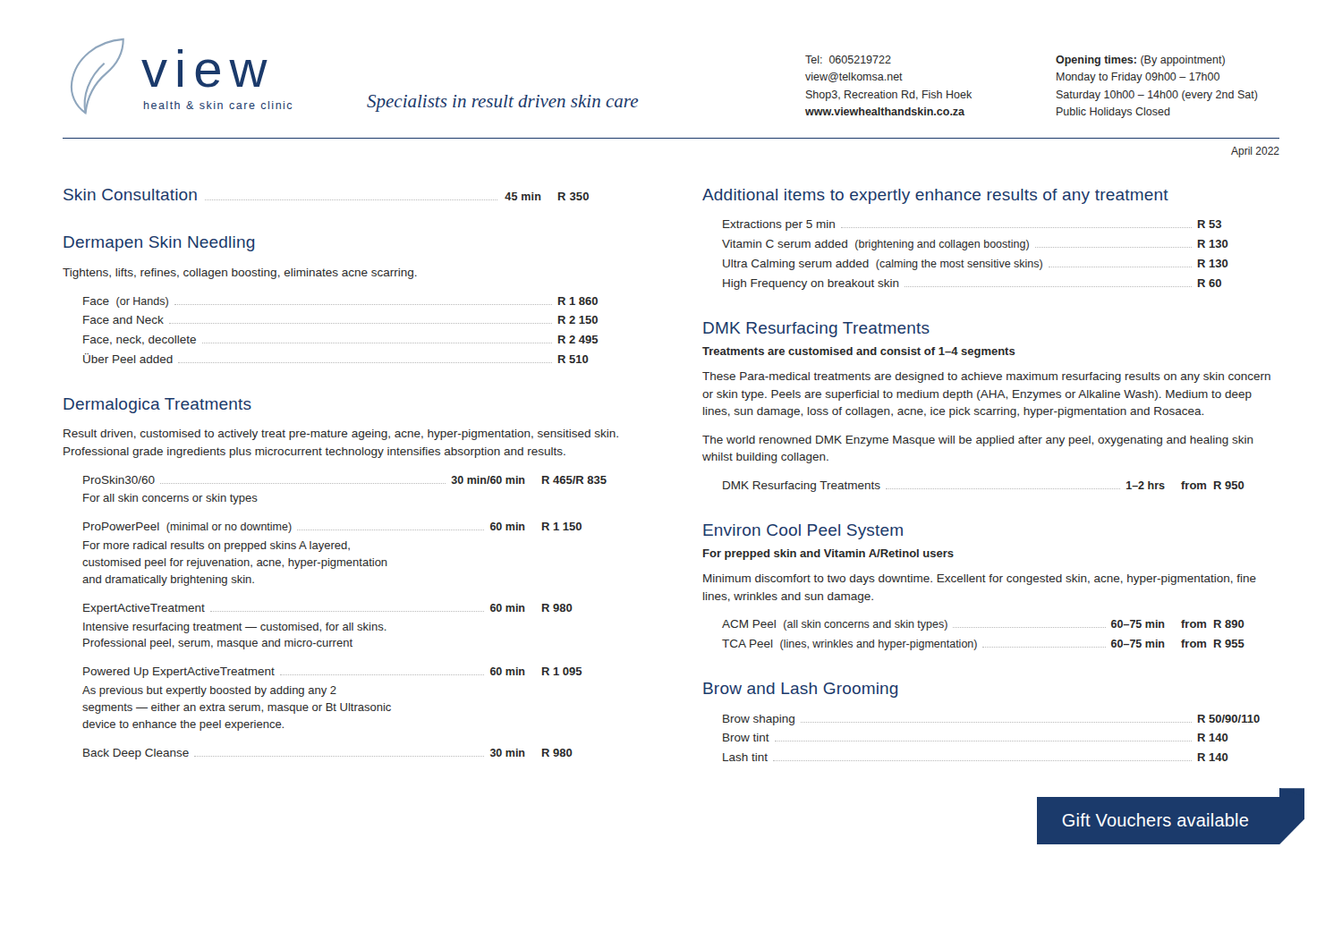view
health & skin care clinic
Specialists in result driven skin care
Tel: 0605219722
view@telkomsa.net
Shop3, Recreation Rd, Fish Hoek
www.viewhealthandskin.co.za
Opening times: (By appointment)
Monday to Friday 09h00 – 17h00
Saturday 10h00 – 14h00 (every 2nd Sat)
Public Holidays Closed
April 2022
Skin Consultation 45 min R 350
Dermapen Skin Needling
Tightens, lifts, refines, collagen boosting, eliminates acne scarring.
Face (or Hands) R 1 860
Face and Neck R 2 150
Face, neck, decollete R 2 495
Über Peel added R 510
Dermalogica Treatments
Result driven, customised to actively treat pre-mature ageing, acne, hyper-pigmentation, sensitised skin. Professional grade ingredients plus microcurrent technology intensifies absorption and results.
ProSkin30/60 30 min/60 min R 465/R 835
For all skin concerns or skin types
ProPowerPeel (minimal or no downtime) 60 min R 1 150
For more radical results on prepped skins A layered,
customised peel for rejuvenation, acne, hyper-pigmentation
and dramatically brightening skin.
ExpertActiveTreatment 60 min R 980
Intensive resurfacing treatment — customised, for all skins.
Professional peel, serum, masque and micro-current
Powered Up ExpertActiveTreatment 60 min R 1 095
As previous but expertly boosted by adding any 2
segments — either an extra serum, masque or Bt Ultrasonic
device to enhance the peel experience.
Back Deep Cleanse 30 min R 980
Additional items to expertly enhance results of any treatment
Extractions per 5 min R 53
Vitamin C serum added (brightening and collagen boosting) R 130
Ultra Calming serum added (calming the most sensitive skins) R 130
High Frequency on breakout skin R 60
DMK Resurfacing Treatments
Treatments are customised and consist of 1–4 segments
These Para-medical treatments are designed to achieve maximum resurfacing results on any skin concern or skin type. Peels are superficial to medium depth (AHA, Enzymes or Alkaline Wash). Medium to deep lines, sun damage, loss of collagen, acne, ice pick scarring, hyper-pigmentation and Rosacea.
The world renowned DMK Enzyme Masque will be applied after any peel, oxygenating and healing skin whilst building collagen.
DMK Resurfacing Treatments 1–2 hrs from R 950
Environ Cool Peel System
For prepped skin and Vitamin A/Retinol users
Minimum discomfort to two days downtime. Excellent for congested skin, acne, hyper-pigmentation, fine lines, wrinkles and sun damage.
ACM Peel (all skin concerns and skin types) 60–75 min from R 890
TCA Peel (lines, wrinkles and hyper-pigmentation) 60–75 min from R 955
Brow and Lash Grooming
Brow shaping R 50/90/110
Brow tint R 140
Lash tint R 140
Gift Vouchers available